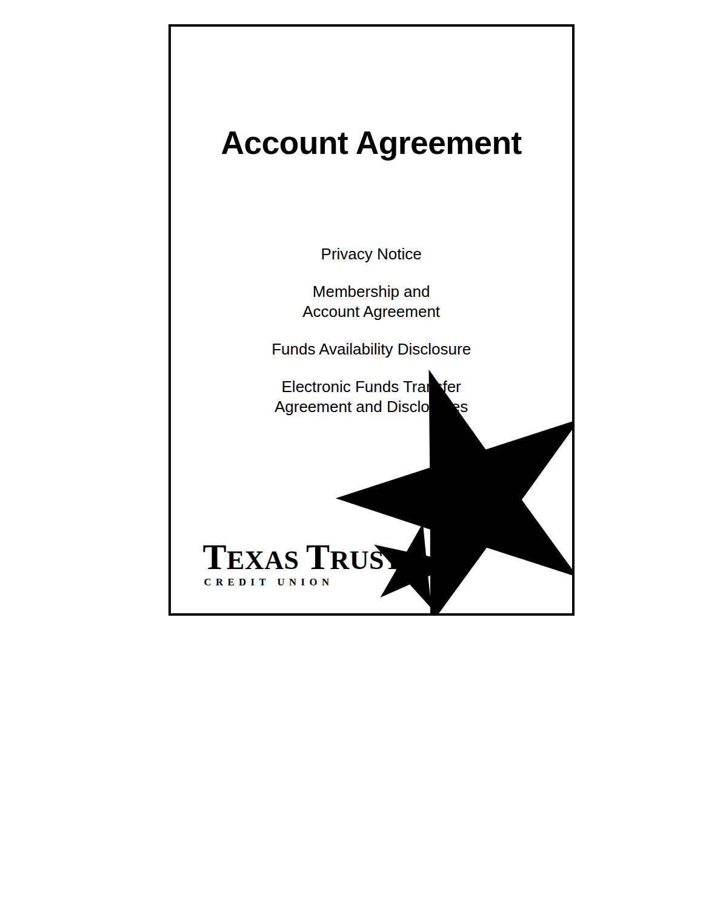Account Agreement
Privacy Notice
Membership and
Account Agreement
Funds Availability Disclosure
Electronic Funds Transfer
Agreement and Disclosures
TEXAS TRUST
CREDIT UNION